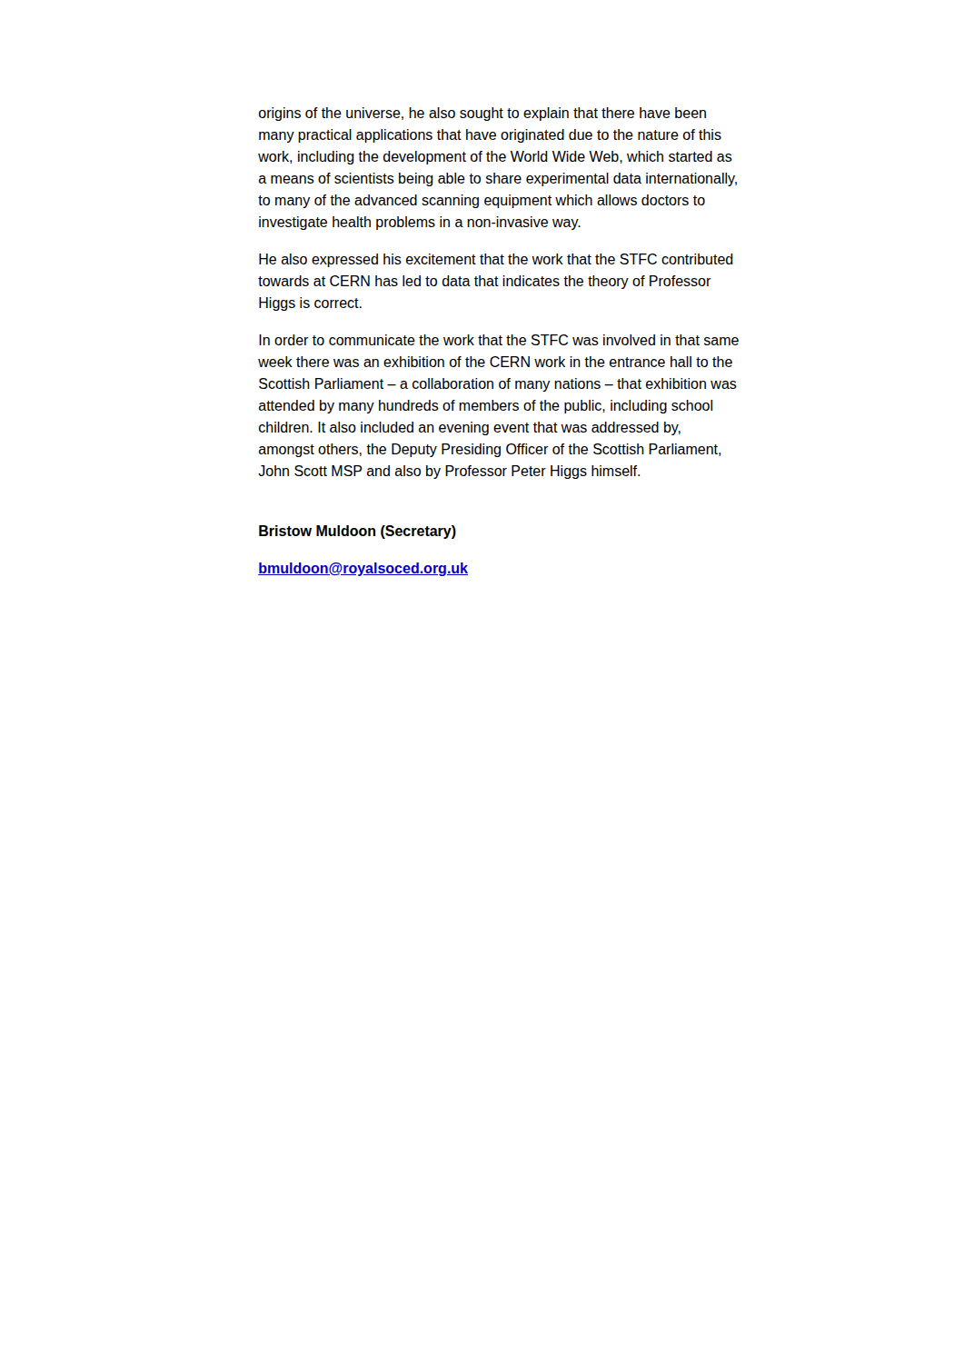origins of the universe, he also sought to explain that there have been many practical applications that have originated due to the nature of this work, including the development of the World Wide Web, which started as a means of scientists being able to share experimental data internationally, to many of the advanced scanning equipment which allows doctors to investigate health problems in a non-invasive way.
He also expressed his excitement that the work that the STFC contributed towards at CERN has led to data that indicates the theory of Professor Higgs is correct.
In order to communicate the work that the STFC was involved in that same week there was an exhibition of the CERN work in the entrance hall to the Scottish Parliament – a collaboration of many nations – that exhibition was attended by many hundreds of members of the public, including school children. It also included an evening event that was addressed by, amongst others, the Deputy Presiding Officer of the Scottish Parliament, John Scott MSP and also by Professor Peter Higgs himself.
Bristow Muldoon (Secretary)
bmuldoon@royalsoced.org.uk